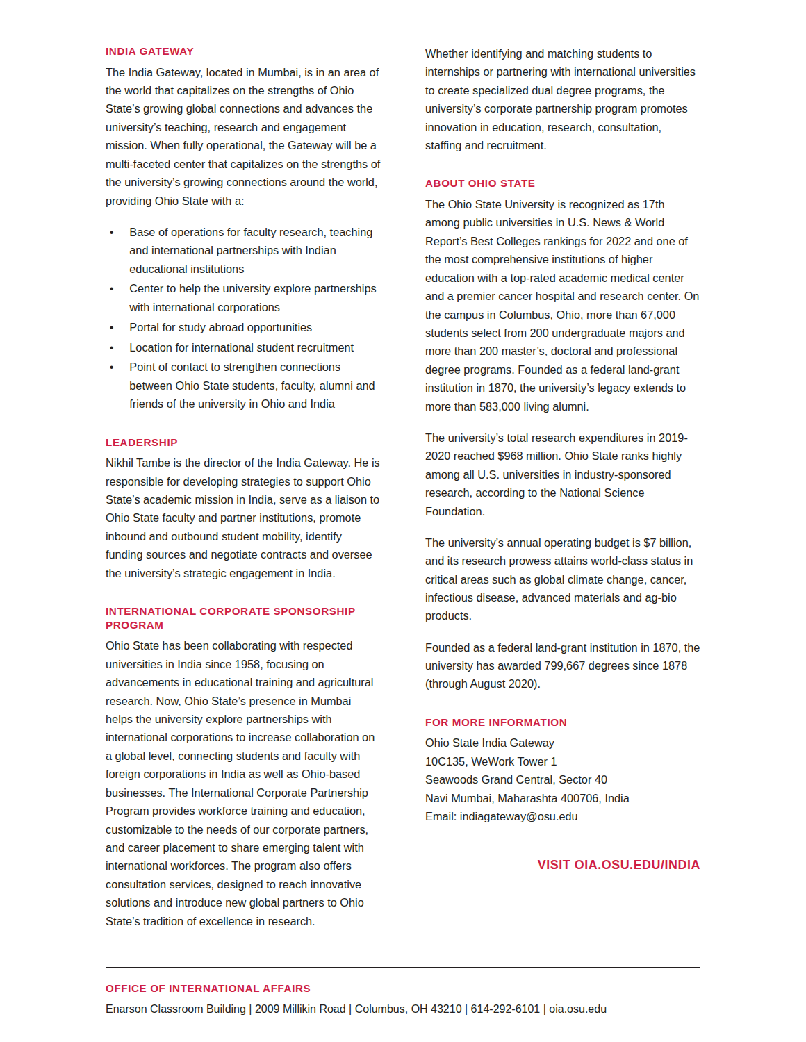India Gateway
The India Gateway, located in Mumbai, is in an area of the world that capitalizes on the strengths of Ohio State’s growing global connections and advances the university’s teaching, research and engagement mission. When fully operational, the Gateway will be a multi-faceted center that capitalizes on the strengths of the university’s growing connections around the world, providing Ohio State with a:
Base of operations for faculty research, teaching and international partnerships with Indian educational institutions
Center to help the university explore partnerships with international corporations
Portal for study abroad opportunities
Location for international student recruitment
Point of contact to strengthen connections between Ohio State students, faculty, alumni and friends of the university in Ohio and India
Leadership
Nikhil Tambe is the director of the India Gateway. He is responsible for developing strategies to support Ohio State’s academic mission in India, serve as a liaison to Ohio State faculty and partner institutions, promote inbound and outbound student mobility, identify funding sources and negotiate contracts and oversee the university’s strategic engagement in India.
International Corporate Sponsorship Program
Ohio State has been collaborating with respected universities in India since 1958, focusing on advancements in educational training and agricultural research. Now, Ohio State’s presence in Mumbai helps the university explore partnerships with international corporations to increase collaboration on a global level, connecting students and faculty with foreign corporations in India as well as Ohio-based businesses. The International Corporate Partnership Program provides workforce training and education, customizable to the needs of our corporate partners, and career placement to share emerging talent with international workforces. The program also offers consultation services, designed to reach innovative solutions and introduce new global partners to Ohio State’s tradition of excellence in research.
Whether identifying and matching students to internships or partnering with international universities to create specialized dual degree programs, the university’s corporate partnership program promotes innovation in education, research, consultation, staffing and recruitment.
About Ohio State
The Ohio State University is recognized as 17th among public universities in U.S. News & World Report’s Best Colleges rankings for 2022 and one of the most comprehensive institutions of higher education with a top-rated academic medical center and a premier cancer hospital and research center. On the campus in Columbus, Ohio, more than 67,000 students select from 200 undergraduate majors and more than 200 master’s, doctoral and professional degree programs. Founded as a federal land-grant institution in 1870, the university’s legacy extends to more than 583,000 living alumni.
The university’s total research expenditures in 2019-2020 reached $968 million. Ohio State ranks highly among all U.S. universities in industry-sponsored research, according to the National Science Foundation.
The university’s annual operating budget is $7 billion, and its research prowess attains world-class status in critical areas such as global climate change, cancer, infectious disease, advanced materials and ag-bio products.
Founded as a federal land-grant institution in 1870, the university has awarded 799,667 degrees since 1878 (through August 2020).
For More Information
Ohio State India Gateway
10C135, WeWork Tower 1
Seawoods Grand Central, Sector 40
Navi Mumbai, Maharashta 400706, India
Email: indiagateway@osu.edu
Visit oia.osu.edu/india
Office of International Affairs
Enarson Classroom Building | 2009 Millikin Road | Columbus, OH 43210 | 614-292-6101 | oia.osu.edu